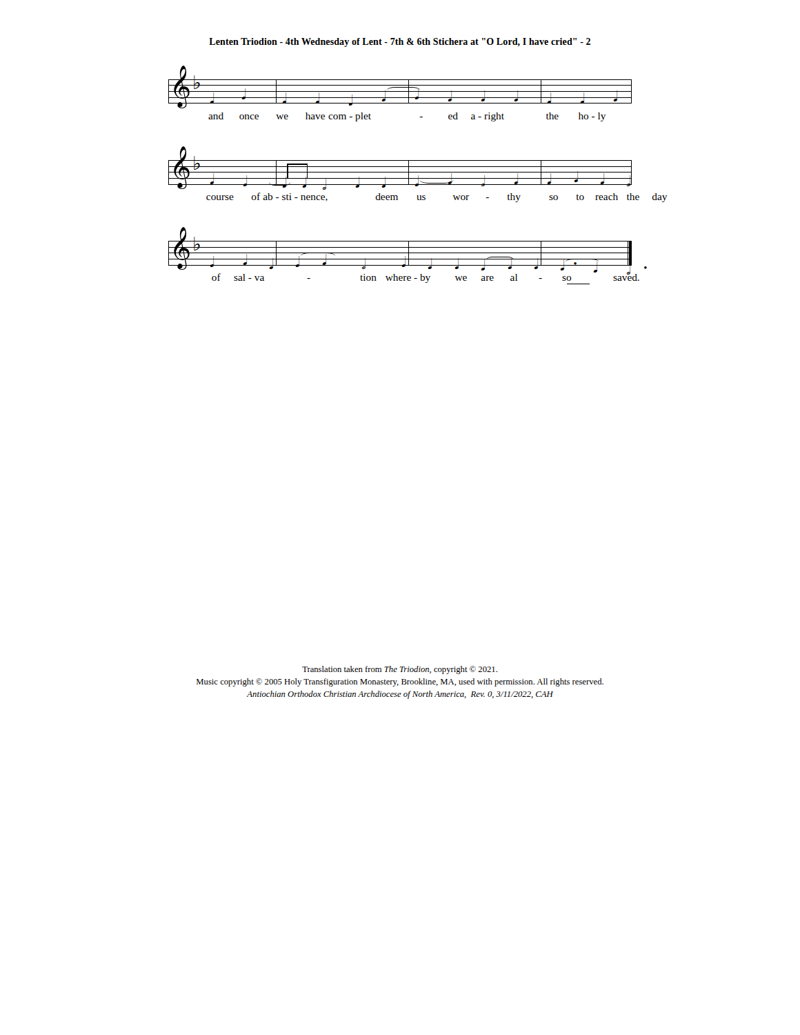Lenten Triodion - 4th Wednesday of Lent - 7th & 6th Stichera at "O Lord, I have cried" - 2
𝄞
♭
𝅘𝅥
𝅘𝅥
𝅘𝅥
𝅘𝅥
𝅘𝅥
𝅘𝅥
𝅘𝅥
𝅘𝅥
𝅘𝅥
𝅘𝅥
𝅘𝅥
𝅘𝅥
𝅘𝅥
and once we have com - plet - ed a - right the ho - ly
𝄞
♭
𝅘𝅥
𝅘𝅥
𝅘𝅥
𝅘𝅥
𝅗𝅥
𝅘𝅥
𝅘𝅥
𝅘𝅥
𝅘𝅥
𝅗𝅥
𝅘𝅥
𝅘𝅥
𝅘𝅥
𝅘𝅥
𝅗𝅥
course of ab - sti - nence, deem us wor - thy so to reach the day
𝄞
♭
𝅘𝅥
𝅘𝅥
𝅘𝅥
𝅘𝅥
𝅘𝅥
𝅗𝅥
𝅘𝅥
𝅘𝅥
𝅘𝅥
𝅘𝅥
𝅘𝅥
𝅘𝅥
𝅘𝅥
𝅘𝅥
𝅗𝅥
•
•
of sal - va - tion where - by we are al - so saved.
Translation taken from The Triodion, copyright © 2021.
Music copyright © 2005 Holy Transfiguration Monastery, Brookline, MA, used with permission. All rights reserved.
Antiochian Orthodox Christian Archdiocese of North America, Rev. 0, 3/11/2022, CAH